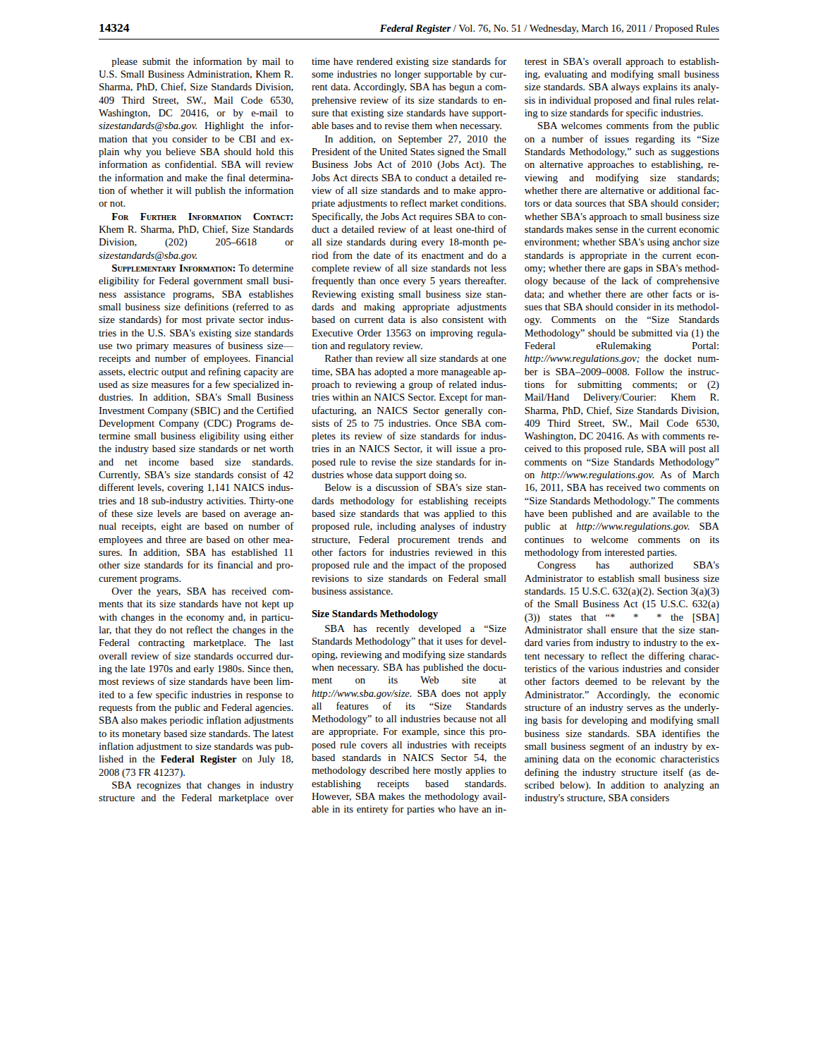14324 Federal Register / Vol. 76, No. 51 / Wednesday, March 16, 2011 / Proposed Rules
please submit the information by mail to U.S. Small Business Administration, Khem R. Sharma, PhD, Chief, Size Standards Division, 409 Third Street, SW., Mail Code 6530, Washington, DC 20416, or by e-mail to sizestandards@sba.gov. Highlight the information that you consider to be CBI and explain why you believe SBA should hold this information as confidential. SBA will review the information and make the final determination of whether it will publish the information or not.
For Further Information Contact: Khem R. Sharma, PhD, Chief, Size Standards Division, (202) 205–6618 or sizestandards@sba.gov.
Supplementary Information: To determine eligibility for Federal government small business assistance programs, SBA establishes small business size definitions (referred to as size standards) for most private sector industries in the U.S. SBA's existing size standards use two primary measures of business size—receipts and number of employees. Financial assets, electric output and refining capacity are used as size measures for a few specialized industries. In addition, SBA's Small Business Investment Company (SBIC) and the Certified Development Company (CDC) Programs determine small business eligibility using either the industry based size standards or net worth and net income based size standards. Currently, SBA's size standards consist of 42 different levels, covering 1,141 NAICS industries and 18 sub-industry activities. Thirty-one of these size levels are based on average annual receipts, eight are based on number of employees and three are based on other measures. In addition, SBA has established 11 other size standards for its financial and procurement programs.
Over the years, SBA has received comments that its size standards have not kept up with changes in the economy and, in particular, that they do not reflect the changes in the Federal contracting marketplace. The last overall review of size standards occurred during the late 1970s and early 1980s. Since then, most reviews of size standards have been limited to a few specific industries in response to requests from the public and Federal agencies. SBA also makes periodic inflation adjustments to its monetary based size standards. The latest inflation adjustment to size standards was published in the Federal Register on July 18, 2008 (73 FR 41237).
SBA recognizes that changes in industry structure and the Federal marketplace over time have rendered existing size standards for some industries no longer supportable by current data. Accordingly, SBA has begun a comprehensive review of its size standards to ensure that existing size standards have supportable bases and to revise them when necessary.
In addition, on September 27, 2010 the President of the United States signed the Small Business Jobs Act of 2010 (Jobs Act). The Jobs Act directs SBA to conduct a detailed review of all size standards and to make appropriate adjustments to reflect market conditions. Specifically, the Jobs Act requires SBA to conduct a detailed review of at least one-third of all size standards during every 18-month period from the date of its enactment and do a complete review of all size standards not less frequently than once every 5 years thereafter. Reviewing existing small business size standards and making appropriate adjustments based on current data is also consistent with Executive Order 13563 on improving regulation and regulatory review.
Rather than review all size standards at one time, SBA has adopted a more manageable approach to reviewing a group of related industries within an NAICS Sector. Except for manufacturing, an NAICS Sector generally consists of 25 to 75 industries. Once SBA completes its review of size standards for industries in an NAICS Sector, it will issue a proposed rule to revise the size standards for industries whose data support doing so.
Below is a discussion of SBA's size standards methodology for establishing receipts based size standards that was applied to this proposed rule, including analyses of industry structure, Federal procurement trends and other factors for industries reviewed in this proposed rule and the impact of the proposed revisions to size standards on Federal small business assistance.
Size Standards Methodology
SBA has recently developed a “Size Standards Methodology” that it uses for developing, reviewing and modifying size standards when necessary. SBA has published the document on its Web site at http://www.sba.gov/size. SBA does not apply all features of its “Size Standards Methodology” to all industries because not all are appropriate. For example, since this proposed rule covers all industries with receipts based standards in NAICS Sector 54, the methodology described here mostly applies to establishing receipts based standards. However, SBA makes the methodology available in its entirety for parties who have an interest in SBA's overall approach to establishing, evaluating and modifying small business size standards. SBA always explains its analysis in individual proposed and final rules relating to size standards for specific industries.
SBA welcomes comments from the public on a number of issues regarding its “Size Standards Methodology,” such as suggestions on alternative approaches to establishing, reviewing and modifying size standards; whether there are alternative or additional factors or data sources that SBA should consider; whether SBA's approach to small business size standards makes sense in the current economic environment; whether SBA's using anchor size standards is appropriate in the current economy; whether there are gaps in SBA's methodology because of the lack of comprehensive data; and whether there are other facts or issues that SBA should consider in its methodology. Comments on the “Size Standards Methodology” should be submitted via (1) the Federal eRulemaking Portal: http://www.regulations.gov; the docket number is SBA–2009–0008. Follow the instructions for submitting comments; or (2) Mail/Hand Delivery/Courier: Khem R. Sharma, PhD, Chief, Size Standards Division, 409 Third Street, SW., Mail Code 6530, Washington, DC 20416. As with comments received to this proposed rule, SBA will post all comments on “Size Standards Methodology” on http://www.regulations.gov. As of March 16, 2011, SBA has received two comments on “Size Standards Methodology.” The comments have been published and are available to the public at http://www.regulations.gov. SBA continues to welcome comments on its methodology from interested parties.
Congress has authorized SBA's Administrator to establish small business size standards. 15 U.S.C. 632(a)(2). Section 3(a)(3) of the Small Business Act (15 U.S.C. 632(a)(3)) states that “* * * the [SBA] Administrator shall ensure that the size standard varies from industry to industry to the extent necessary to reflect the differing characteristics of the various industries and consider other factors deemed to be relevant by the Administrator.” Accordingly, the economic structure of an industry serves as the underlying basis for developing and modifying small business size standards. SBA identifies the small business segment of an industry by examining data on the economic characteristics defining the industry structure itself (as described below). In addition to analyzing an industry's structure, SBA considers